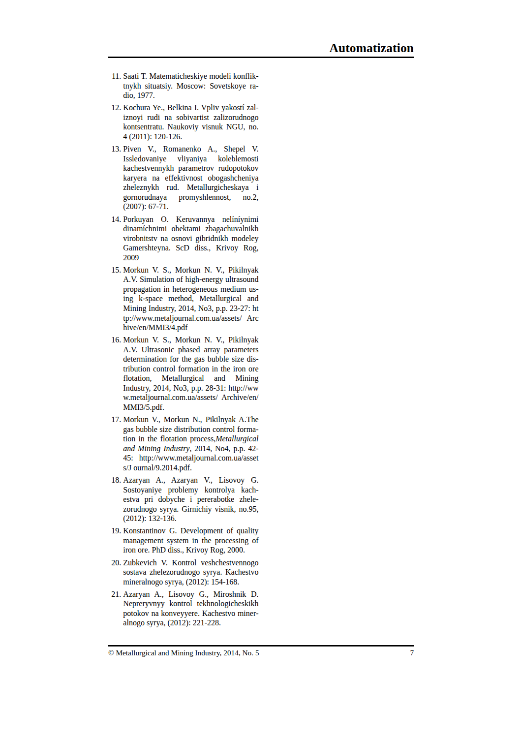Automatization
Saati T. Matematicheskiye modeli konfliktnykh situatsiy. Moscow: Sovetskoye radio, 1977.
Kochura Ye., Belkina I. Vpliv yakostí zaliznoyi rudi na sobivartist zalizorudnogo kontsentratu. Naukoviy visnuk NGU, no. 4 (2011): 120-126.
Piven V., Romanenko A., Shepel V. Issledovaniye vliyaniya koleblemosti kachestvennykh parametrov rudopotokov karyera na effektivnost obogashcheniya zheleznykh rud. Metallurgicheskaya i gornorudnaya promyshlennost, no.2, (2007): 67-71.
Porkuyan O. Keruvannya nelíníynimi dinamíchnimi obektami zbagachuvalnikh virobnitstv na osnovi gibridnikh modeley Gamershteyna. ScD diss., Krivoy Rog, 2009
Morkun V. S., Morkun N. V., Pikilnyak A.V. Simulation of high-energy ultrasound propagation in heterogeneous medium using k-space method, Metallurgical and Mining Industry, 2014, No3, p.p. 23-27: http://www.metaljournal.com.ua/assets/ Archive/en/MMI3/4.pdf
Morkun V. S., Morkun N. V., Pikilnyak A.V. Ultrasonic phased array parameters determination for the gas bubble size distribution control formation in the iron ore flotation, Metallurgical and Mining Industry, 2014, No3, p.p. 28-31: http://www.metaljournal.com.ua/assets/ Archive/en/MMI3/5.pdf.
Morkun V., Morkun N., Pikilnyak A.The gas bubble size distribution control formation in the flotation process,Metallurgical and Mining Industry, 2014, No4, p.p. 42-45: http://www.metaljournal.com.ua/assets/J ournal/9.2014.pdf.
Azaryan A., Azaryan V., Lisovoy G. Sostoyaniye problemy kontrolya kachestva pri dobyche i pererabotke zhelezorudnogo syrya. Girnichiy visnik, no.95, (2012): 132-136.
Konstantinov G. Development of quality management system in the processing of iron ore. PhD diss., Krivoy Rog, 2000.
Zubkevich V. Kontrol veshchestvennogo sostava zhelezorudnogo syrya. Kachestvo mineralnogo syrya, (2012): 154-168.
Azaryan A., Lisovoy G., Miroshnik D. Nepreryvnyy kontrol tekhnologicheskikh potokov na konveyyere. Kachestvo mineralnogo syrya, (2012): 221-228.
© Metallurgical and Mining Industry, 2014, No. 5
7